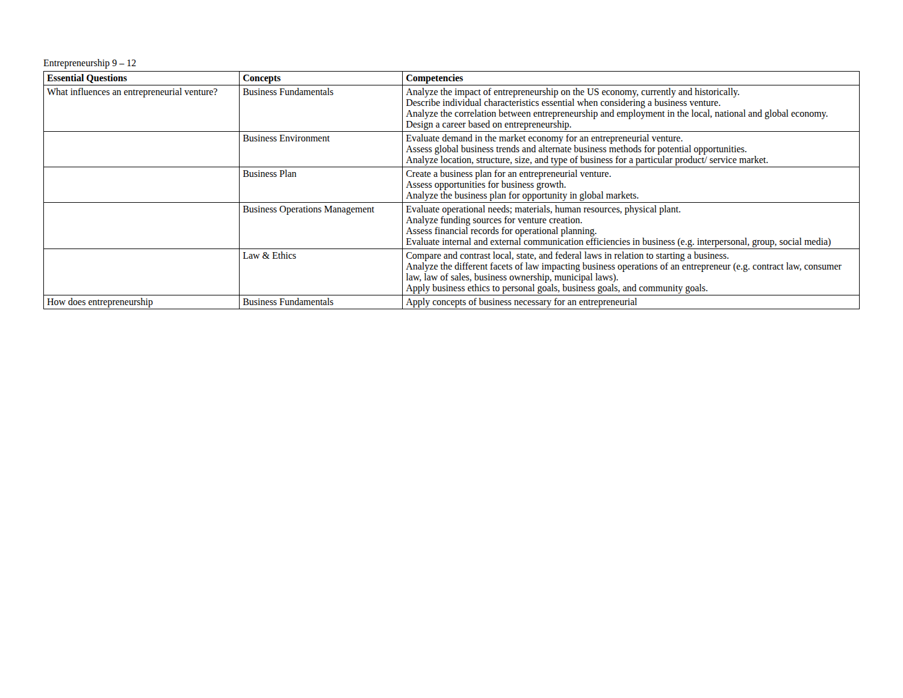Entrepreneurship 9 – 12
| Essential Questions | Concepts | Competencies |
| --- | --- | --- |
| What influences an entrepreneurial venture? | Business Fundamentals | Analyze the impact of entrepreneurship on the US economy, currently and historically. Describe individual characteristics essential when considering a business venture. Analyze the correlation between entrepreneurship and employment in the local, national and global economy. Design a career based on entrepreneurship. |
| | Business Environment | Evaluate demand in the market economy for an entrepreneurial venture. Assess global business trends and alternate business methods for potential opportunities. Analyze location, structure, size, and type of business for a particular product/ service market. |
| | Business Plan | Create a business plan for an entrepreneurial venture. Assess opportunities for business growth. Analyze the business plan for opportunity in global markets. |
| | Business Operations Management | Evaluate operational needs; materials, human resources, physical plant. Analyze funding sources for venture creation. Assess financial records for operational planning. Evaluate internal and external communication efficiencies in business (e.g. interpersonal, group, social media) |
| | Law & Ethics | Compare and contrast local, state, and federal laws in relation to starting a business. Analyze the different facets of law impacting business operations of an entrepreneur (e.g. contract law, consumer law, law of sales, business ownership, municipal laws). Apply business ethics to personal goals, business goals, and community goals. |
| How does entrepreneurship | Business Fundamentals | Apply concepts of business necessary for an entrepreneurial |